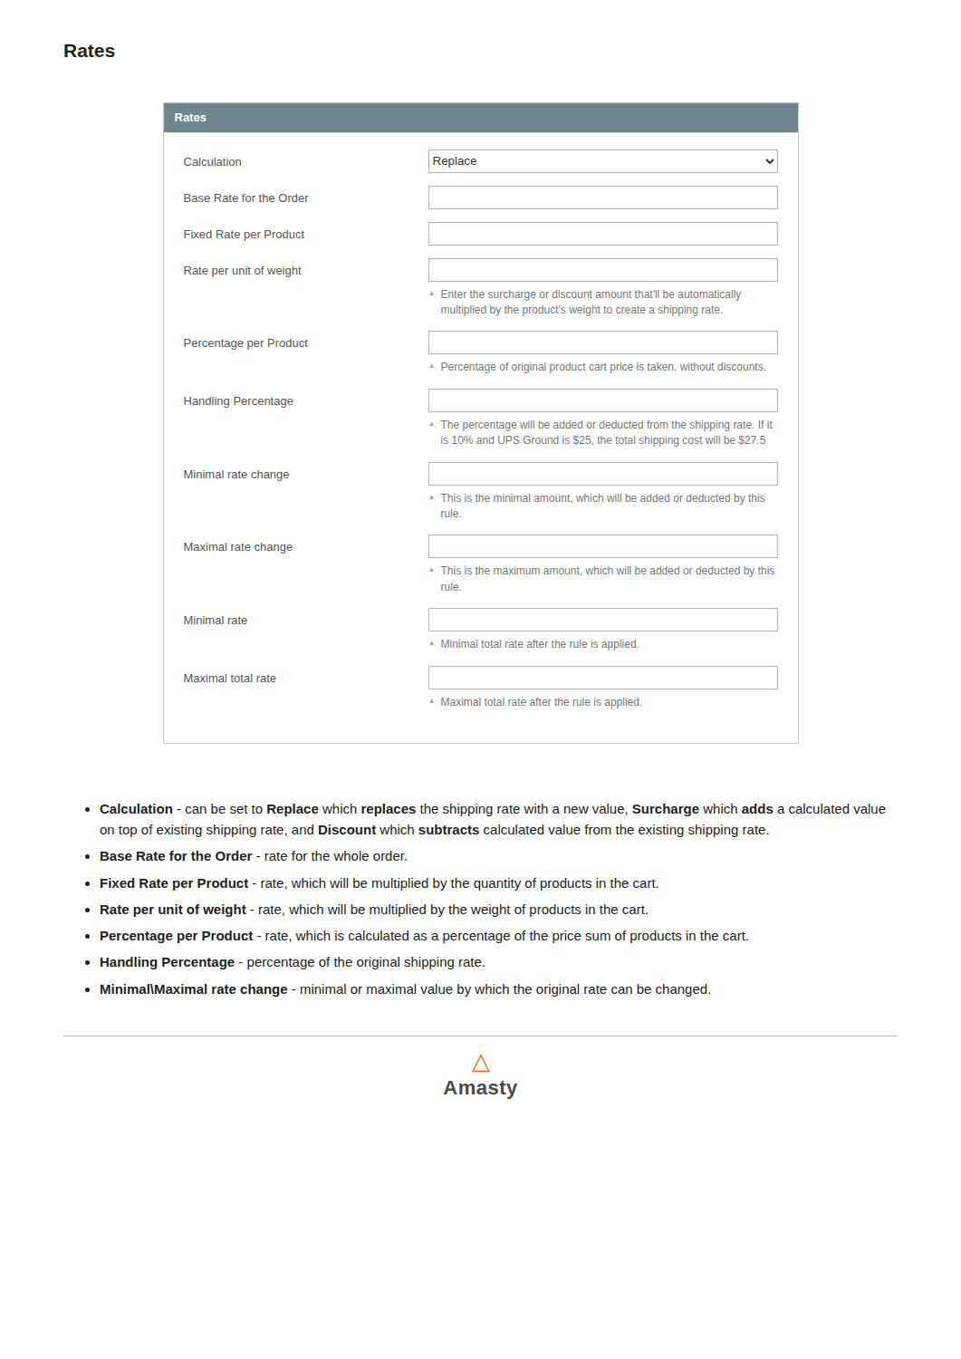Rates
Rates
Calculation
Replace Surcharge Discount
Base Rate for the Order
Fixed Rate per Product
Rate per unit of weight
Enter the surcharge or discount amount that'll be automatically multiplied by the product's weight to create a shipping rate.
Percentage per Product
Percentage of original product cart price is taken, without discounts.
Handling Percentage
The percentage will be added or deducted from the shipping rate. If it is 10% and UPS Ground is $25, the total shipping cost will be $27.5
Minimal rate change
This is the minimal amount, which will be added or deducted by this rule.
Maximal rate change
This is the maximum amount, which will be added or deducted by this rule.
Minimal rate
Minimal total rate after the rule is applied.
Maximal total rate
Maximal total rate after the rule is applied.
Calculation - can be set to Replace which replaces the shipping rate with a new value, Surcharge which adds a calculated value on top of existing shipping rate, and Discount which subtracts calculated value from the existing shipping rate.
Base Rate for the Order - rate for the whole order.
Fixed Rate per Product - rate, which will be multiplied by the quantity of products in the cart.
Rate per unit of weight - rate, which will be multiplied by the weight of products in the cart.
Percentage per Product - rate, which is calculated as a percentage of the price sum of products in the cart.
Handling Percentage - percentage of the original shipping rate.
Minimal\Maximal rate change - minimal or maximal value by which the original rate can be changed.
△
Amasty